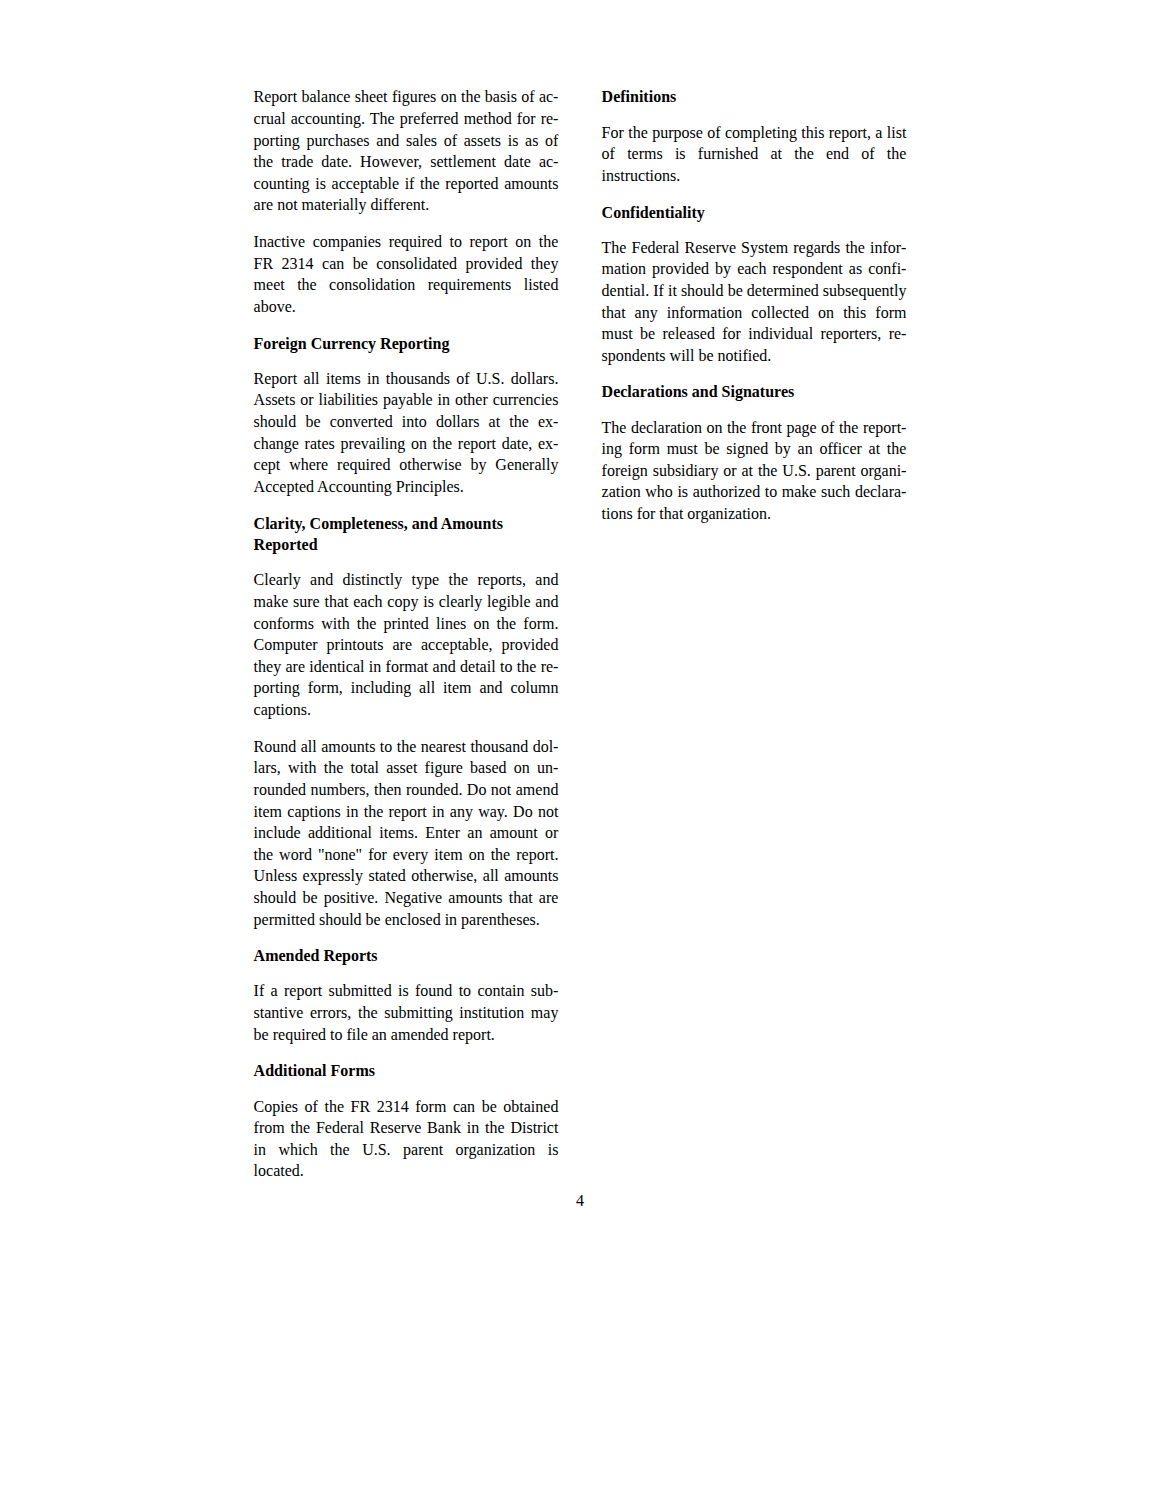Report balance sheet figures on the basis of accrual accounting. The preferred method for reporting purchases and sales of assets is as of the trade date. However, settlement date accounting is acceptable if the reported amounts are not materially different.
Inactive companies required to report on the FR 2314 can be consolidated provided they meet the consolidation requirements listed above.
Foreign Currency Reporting
Report all items in thousands of U.S. dollars. Assets or liabilities payable in other currencies should be converted into dollars at the exchange rates prevailing on the report date, except where required otherwise by Generally Accepted Accounting Principles.
Clarity, Completeness, and Amounts Reported
Clearly and distinctly type the reports, and make sure that each copy is clearly legible and conforms with the printed lines on the form. Computer printouts are acceptable, provided they are identical in format and detail to the reporting form, including all item and column captions.
Round all amounts to the nearest thousand dollars, with the total asset figure based on unrounded numbers, then rounded. Do not amend item captions in the report in any way. Do not include additional items. Enter an amount or the word "none" for every item on the report. Unless expressly stated otherwise, all amounts should be positive. Negative amounts that are permitted should be enclosed in parentheses.
Amended Reports
If a report submitted is found to contain substantive errors, the submitting institution may be required to file an amended report.
Additional Forms
Copies of the FR 2314 form can be obtained from the Federal Reserve Bank in the District in which the U.S. parent organization is located.
Definitions
For the purpose of completing this report, a list of terms is furnished at the end of the instructions.
Confidentiality
The Federal Reserve System regards the information provided by each respondent as confidential. If it should be determined subsequently that any information collected on this form must be released for individual reporters, respondents will be notified.
Declarations and Signatures
The declaration on the front page of the reporting form must be signed by an officer at the foreign subsidiary or at the U.S. parent organization who is authorized to make such declarations for that organization.
4